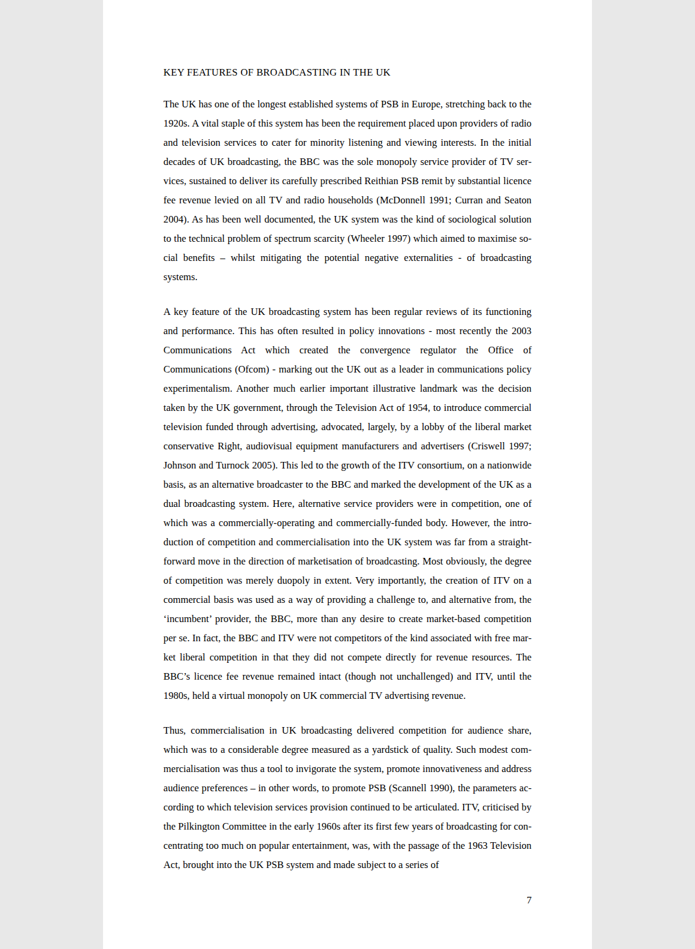KEY FEATURES OF BROADCASTING IN THE UK
The UK has one of the longest established systems of PSB in Europe, stretching back to the 1920s. A vital staple of this system has been the requirement placed upon providers of radio and television services to cater for minority listening and viewing interests. In the initial decades of UK broadcasting, the BBC was the sole monopoly service provider of TV services, sustained to deliver its carefully prescribed Reithian PSB remit by substantial licence fee revenue levied on all TV and radio households (McDonnell 1991; Curran and Seaton 2004). As has been well documented, the UK system was the kind of sociological solution to the technical problem of spectrum scarcity (Wheeler 1997) which aimed to maximise social benefits – whilst mitigating the potential negative externalities - of broadcasting systems.
A key feature of the UK broadcasting system has been regular reviews of its functioning and performance. This has often resulted in policy innovations - most recently the 2003 Communications Act which created the convergence regulator the Office of Communications (Ofcom) - marking out the UK out as a leader in communications policy experimentalism. Another much earlier important illustrative landmark was the decision taken by the UK government, through the Television Act of 1954, to introduce commercial television funded through advertising, advocated, largely, by a lobby of the liberal market conservative Right, audiovisual equipment manufacturers and advertisers (Criswell 1997; Johnson and Turnock 2005). This led to the growth of the ITV consortium, on a nationwide basis, as an alternative broadcaster to the BBC and marked the development of the UK as a dual broadcasting system. Here, alternative service providers were in competition, one of which was a commercially-operating and commercially-funded body. However, the introduction of competition and commercialisation into the UK system was far from a straightforward move in the direction of marketisation of broadcasting. Most obviously, the degree of competition was merely duopoly in extent. Very importantly, the creation of ITV on a commercial basis was used as a way of providing a challenge to, and alternative from, the ‘incumbent’ provider, the BBC, more than any desire to create market-based competition per se. In fact, the BBC and ITV were not competitors of the kind associated with free market liberal competition in that they did not compete directly for revenue resources. The BBC’s licence fee revenue remained intact (though not unchallenged) and ITV, until the 1980s, held a virtual monopoly on UK commercial TV advertising revenue.
Thus, commercialisation in UK broadcasting delivered competition for audience share, which was to a considerable degree measured as a yardstick of quality. Such modest commercialisation was thus a tool to invigorate the system, promote innovativeness and address audience preferences – in other words, to promote PSB (Scannell 1990), the parameters according to which television services provision continued to be articulated. ITV, criticised by the Pilkington Committee in the early 1960s after its first few years of broadcasting for concentrating too much on popular entertainment, was, with the passage of the 1963 Television Act, brought into the UK PSB system and made subject to a series of
7